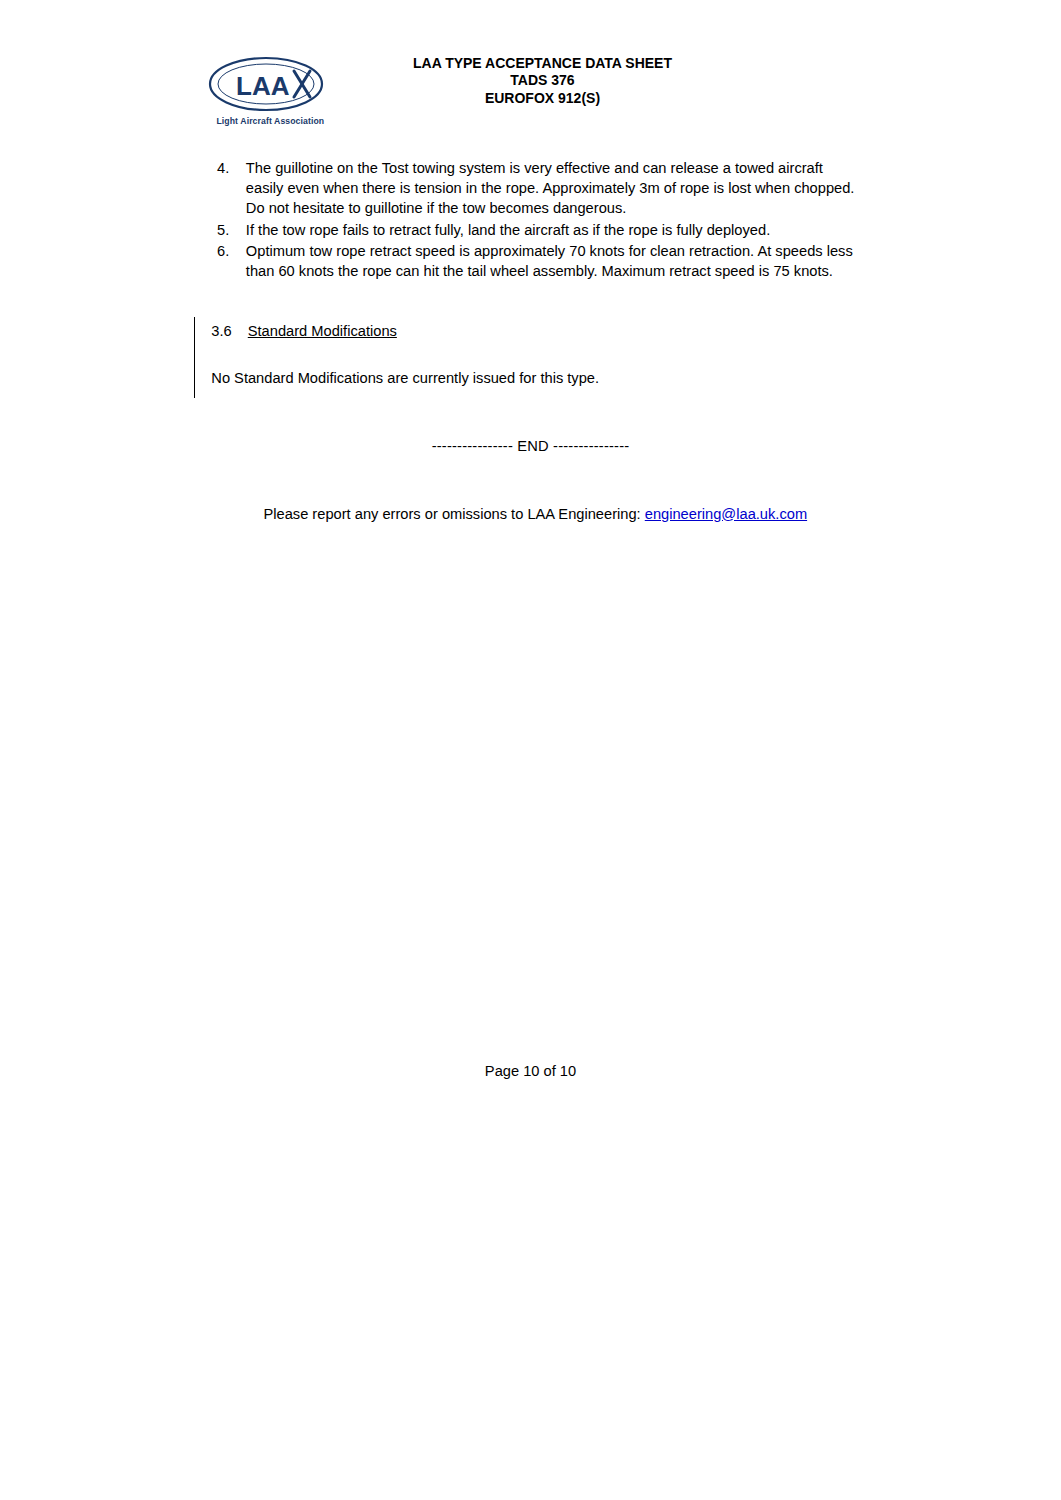LAA
Light Aircraft Association
LAA TYPE ACCEPTANCE DATA SHEET
TADS 376
EUROFOX 912(S)
4. The guillotine on the Tost towing system is very effective and can release a towed aircraft easily even when there is tension in the rope. Approximately 3m of rope is lost when chopped. Do not hesitate to guillotine if the tow becomes dangerous.
5. If the tow rope fails to retract fully, land the aircraft as if the rope is fully deployed.
6. Optimum tow rope retract speed is approximately 70 knots for clean retraction. At speeds less than 60 knots the rope can hit the tail wheel assembly. Maximum retract speed is 75 knots.
3.6 Standard Modifications
No Standard Modifications are currently issued for this type.
---------------- END ---------------
Please report any errors or omissions to LAA Engineering: engineering@laa.uk.com
Page 10 of 10